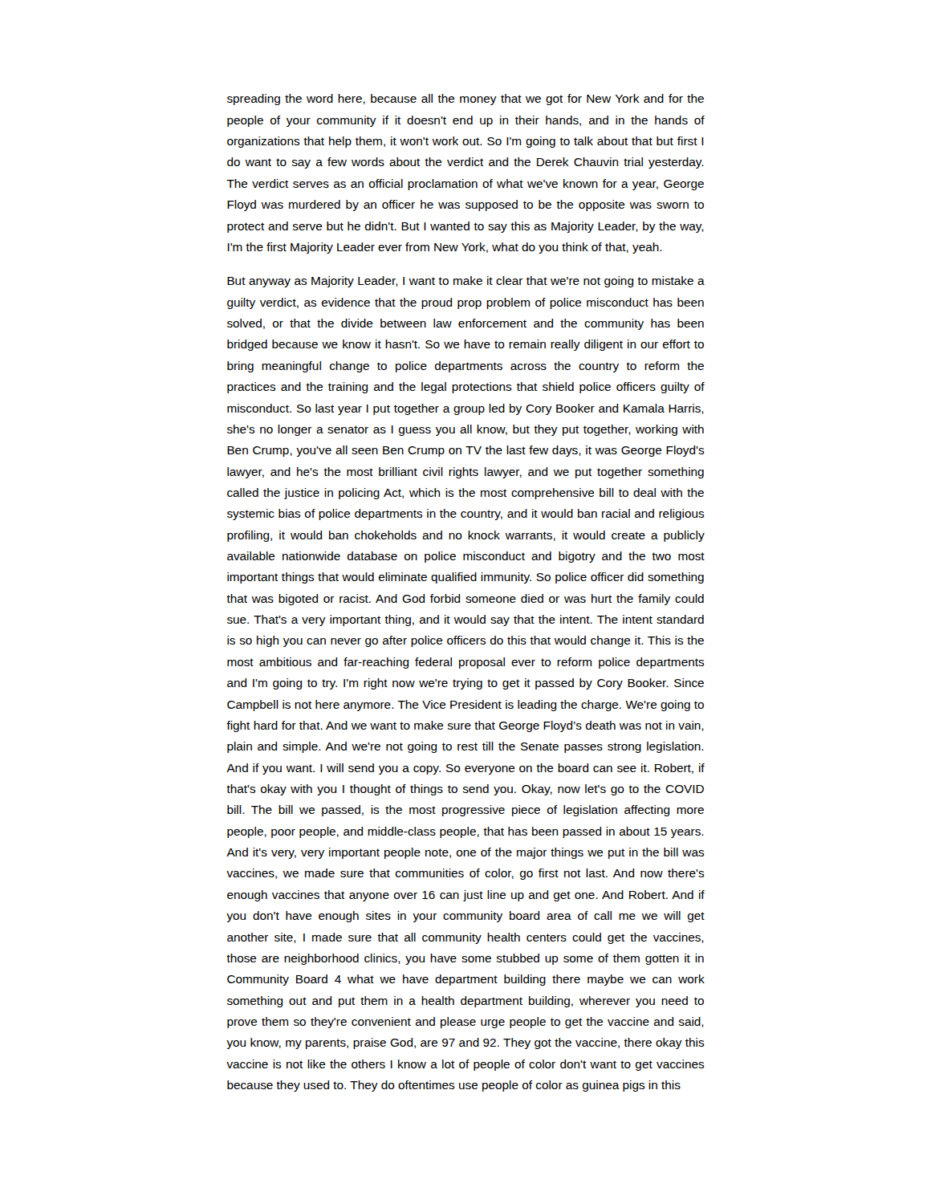spreading the word here, because all the money that we got for New York and for the people of your community if it doesn't end up in their hands, and in the hands of organizations that help them, it won't work out. So I'm going to talk about that but first I do want to say a few words about the verdict and the Derek Chauvin trial yesterday. The verdict serves as an official proclamation of what we've known for a year, George Floyd was murdered by an officer he was supposed to be the opposite was sworn to protect and serve but he didn't. But I wanted to say this as Majority Leader, by the way, I'm the first Majority Leader ever from New York, what do you think of that, yeah.
But anyway as Majority Leader, I want to make it clear that we're not going to mistake a guilty verdict, as evidence that the proud prop problem of police misconduct has been solved, or that the divide between law enforcement and the community has been bridged because we know it hasn't. So we have to remain really diligent in our effort to bring meaningful change to police departments across the country to reform the practices and the training and the legal protections that shield police officers guilty of misconduct. So last year I put together a group led by Cory Booker and Kamala Harris, she's no longer a senator as I guess you all know, but they put together, working with Ben Crump, you've all seen Ben Crump on TV the last few days, it was George Floyd's lawyer, and he's the most brilliant civil rights lawyer, and we put together something called the justice in policing Act, which is the most comprehensive bill to deal with the systemic bias of police departments in the country, and it would ban racial and religious profiling, it would ban chokeholds and no knock warrants, it would create a publicly available nationwide database on police misconduct and bigotry and the two most important things that would eliminate qualified immunity. So police officer did something that was bigoted or racist. And God forbid someone died or was hurt the family could sue. That's a very important thing, and it would say that the intent. The intent standard is so high you can never go after police officers do this that would change it. This is the most ambitious and far-reaching federal proposal ever to reform police departments and I'm going to try. I'm right now we're trying to get it passed by Cory Booker. Since Campbell is not here anymore. The Vice President is leading the charge. We're going to fight hard for that. And we want to make sure that George Floyd’s death was not in vain, plain and simple. And we're not going to rest till the Senate passes strong legislation. And if you want. I will send you a copy. So everyone on the board can see it. Robert, if that's okay with you I thought of things to send you. Okay, now let's go to the COVID bill. The bill we passed, is the most progressive piece of legislation affecting more people, poor people, and middle-class people, that has been passed in about 15 years. And it's very, very important people note, one of the major things we put in the bill was vaccines, we made sure that communities of color, go first not last. And now there's enough vaccines that anyone over 16 can just line up and get one. And Robert. And if you don't have enough sites in your community board area of call me we will get another site, I made sure that all community health centers could get the vaccines, those are neighborhood clinics, you have some stubbed up some of them gotten it in Community Board 4 what we have department building there maybe we can work something out and put them in a health department building, wherever you need to prove them so they're convenient and please urge people to get the vaccine and said, you know, my parents, praise God, are 97 and 92. They got the vaccine, there okay this vaccine is not like the others I know a lot of people of color don't want to get vaccines because they used to. They do oftentimes use people of color as guinea pigs in this